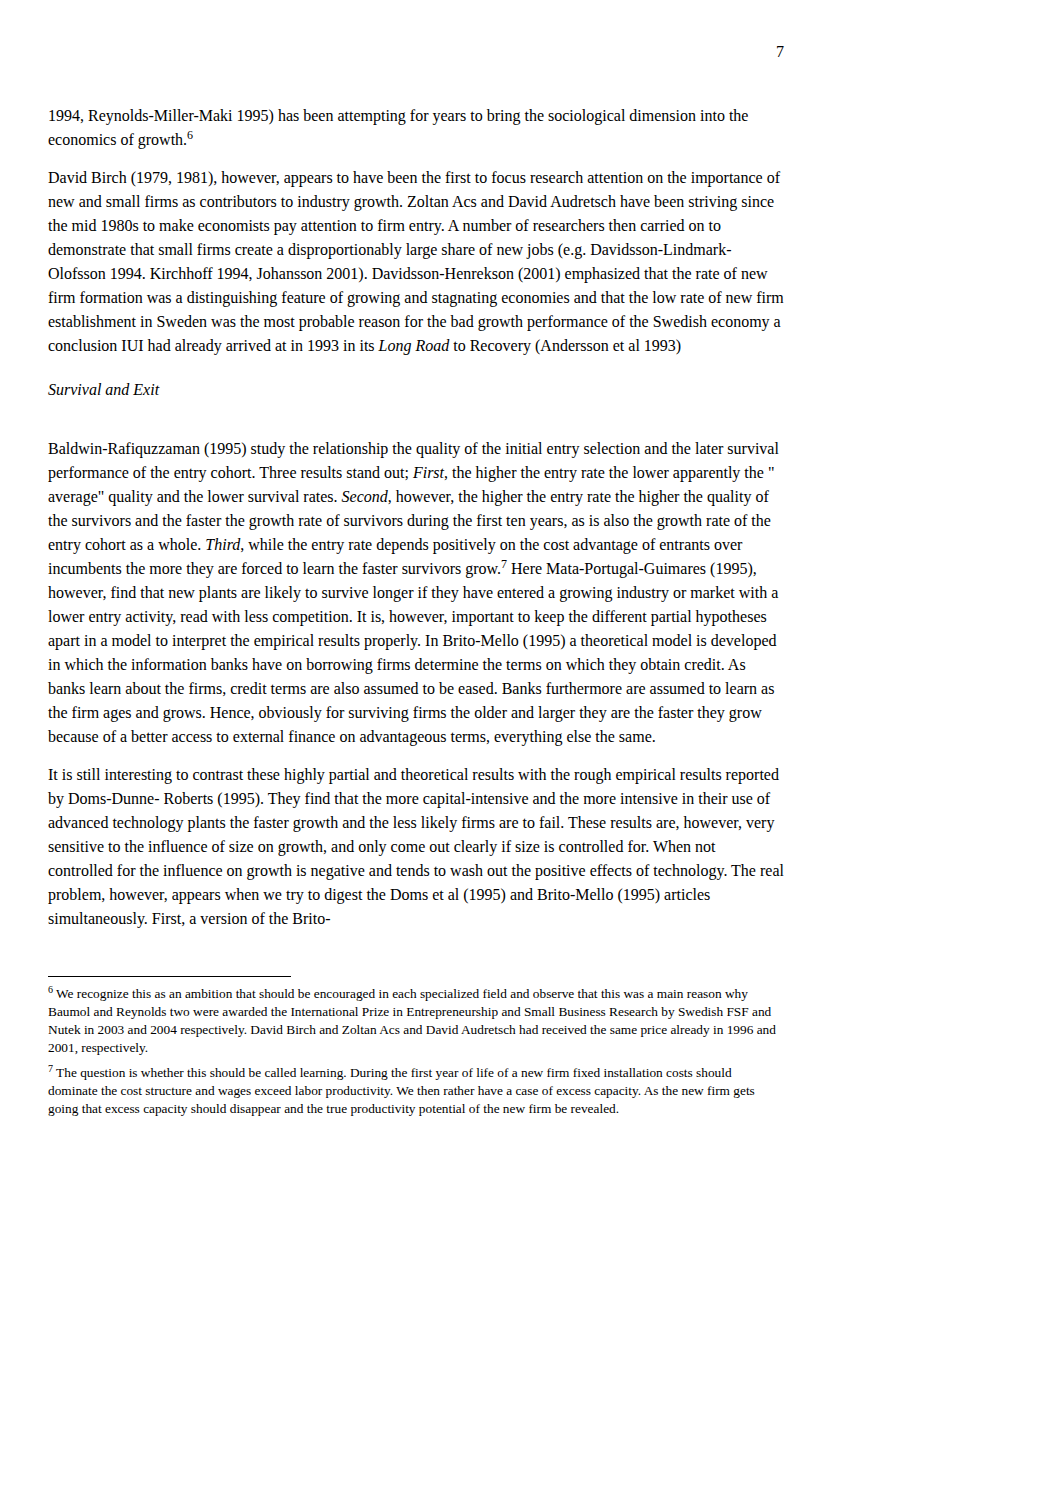7
1994, Reynolds-Miller-Maki 1995) has been attempting for years to bring the sociological dimension into the economics of growth.6
David Birch (1979, 1981), however, appears to have been the first to focus research attention on the importance of new and small firms as contributors to industry growth. Zoltan Acs and David Audretsch have been striving since the mid 1980s to make economists pay attention to firm entry. A number of researchers then carried on to demonstrate that small firms create a disproportionably large share of new jobs (e.g. Davidsson-Lindmark-Olofsson 1994. Kirchhoff 1994, Johansson 2001). Davidsson-Henrekson (2001) emphasized that the rate of new firm formation was a distinguishing feature of growing and stagnating economies and that the low rate of new firm establishment in Sweden was the most probable reason for the bad growth performance of the Swedish economy a conclusion IUI had already arrived at in 1993 in its Long Road to Recovery (Andersson et al 1993)
Survival and Exit
Baldwin-Rafiquzzaman (1995) study the relationship the quality of the initial entry selection and the later survival performance of the entry cohort. Three results stand out; First, the higher the entry rate the lower apparently the " average" quality and the lower survival rates. Second, however, the higher the entry rate the higher the quality of the survivors and the faster the growth rate of survivors during the first ten years, as is also the growth rate of the entry cohort as a whole. Third, while the entry rate depends positively on the cost advantage of entrants over incumbents the more they are forced to learn the faster survivors grow.7 Here Mata-Portugal-Guimares (1995), however, find that new plants are likely to survive longer if they have entered a growing industry or market with a lower entry activity, read with less competition. It is, however, important to keep the different partial hypotheses apart in a model to interpret the empirical results properly. In Brito-Mello (1995) a theoretical model is developed in which the information banks have on borrowing firms determine the terms on which they obtain credit. As banks learn about the firms, credit terms are also assumed to be eased. Banks furthermore are assumed to learn as the firm ages and grows. Hence, obviously for surviving firms the older and larger they are the faster they grow because of a better access to external finance on advantageous terms, everything else the same.
It is still interesting to contrast these highly partial and theoretical results with the rough empirical results reported by Doms-Dunne- Roberts (1995). They find that the more capital-intensive and the more intensive in their use of advanced technology plants the faster growth and the less likely firms are to fail. These results are, however, very sensitive to the influence of size on growth, and only come out clearly if size is controlled for. When not controlled for the influence on growth is negative and tends to wash out the positive effects of technology. The real problem, however, appears when we try to digest the Doms et al (1995) and Brito-Mello (1995) articles simultaneously. First, a version of the Brito-
6 We recognize this as an ambition that should be encouraged in each specialized field and observe that this was a main reason why Baumol and Reynolds two were awarded the International Prize in Entrepreneurship and Small Business Research by Swedish FSF and Nutek in 2003 and 2004 respectively. David Birch and Zoltan Acs and David Audretsch had received the same price already in 1996 and 2001, respectively.
7 The question is whether this should be called learning. During the first year of life of a new firm fixed installation costs should dominate the cost structure and wages exceed labor productivity. We then rather have a case of excess capacity. As the new firm gets going that excess capacity should disappear and the true productivity potential of the new firm be revealed.